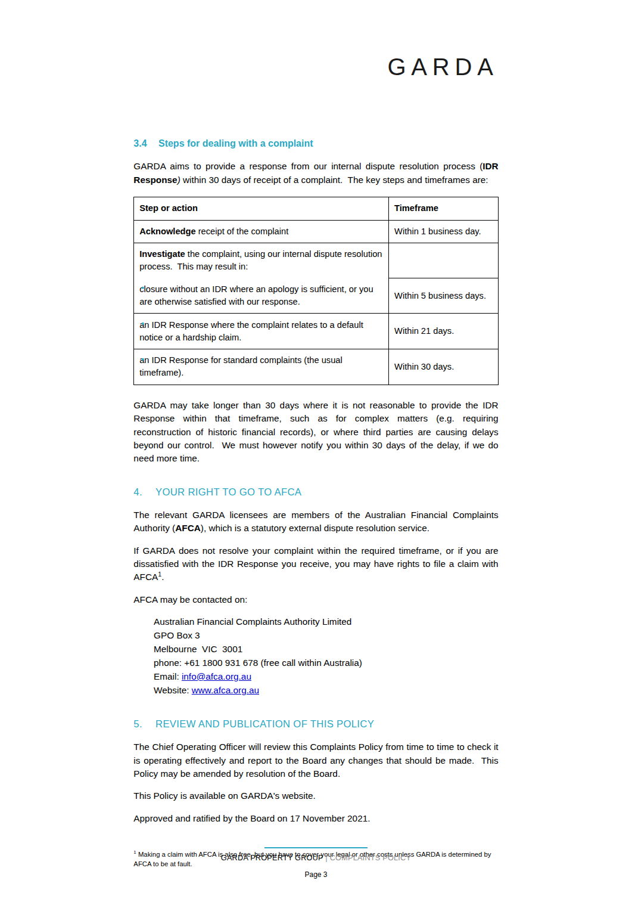GARDA
3.4 Steps for dealing with a complaint
GARDA aims to provide a response from our internal dispute resolution process (IDR Response) within 30 days of receipt of a complaint. The key steps and timeframes are:
| Step or action | Timeframe |
| --- | --- |
| Acknowledge receipt of the complaint | Within 1 business day. |
| Investigate the complaint, using our internal dispute resolution process. This may result in: | |
| closure without an IDR where an apology is sufficient, or you are otherwise satisfied with our response. | Within 5 business days. |
| an IDR Response where the complaint relates to a default notice or a hardship claim. | Within 21 days. |
| an IDR Response for standard complaints (the usual timeframe). | Within 30 days. |
GARDA may take longer than 30 days where it is not reasonable to provide the IDR Response within that timeframe, such as for complex matters (e.g. requiring reconstruction of historic financial records), or where third parties are causing delays beyond our control. We must however notify you within 30 days of the delay, if we do need more time.
4. Your right to go to AFCA
The relevant GARDA licensees are members of the Australian Financial Complaints Authority (AFCA), which is a statutory external dispute resolution service.
If GARDA does not resolve your complaint within the required timeframe, or if you are dissatisfied with the IDR Response you receive, you may have rights to file a claim with AFCA1.
AFCA may be contacted on:
Australian Financial Complaints Authority Limited
GPO Box 3
Melbourne VIC 3001
phone: +61 1800 931 678 (free call within Australia)
Email: info@afca.org.au
Website: www.afca.org.au
5. Review and publication of this policy
The Chief Operating Officer will review this Complaints Policy from time to time to check it is operating effectively and report to the Board any changes that should be made. This Policy may be amended by resolution of the Board.
This Policy is available on GARDA's website.
Approved and ratified by the Board on 17 November 2021.
1 Making a claim with AFCA is also free, but you have to cover your legal or other costs unless GARDA is determined by AFCA to be at fault.
GARDA PROPERTY GROUP | COMPLAINTS POLICY
Page 3